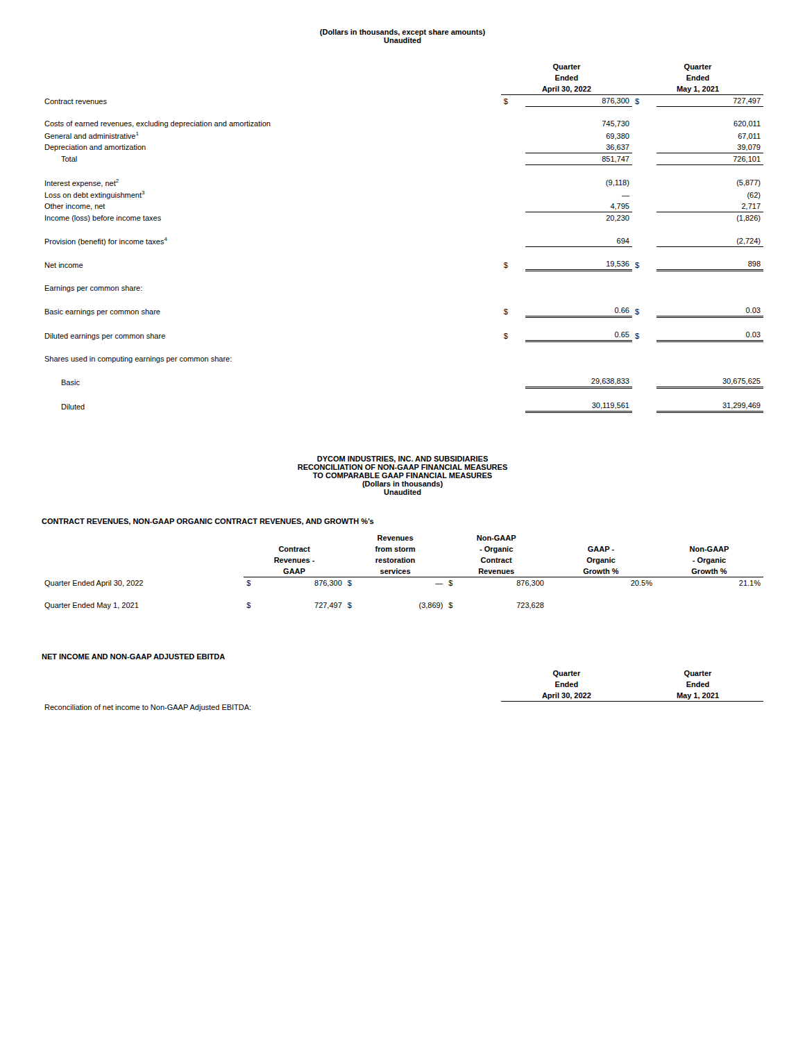(Dollars in thousands, except share amounts)
Unaudited
| | Quarter | Quarter |
| | Ended | Ended |
| | April 30, 2022 | May 1, 2021 |
| Contract revenues | $ | 876,300 | $ | 727,497 |
| Costs of earned revenues, excluding depreciation and amortization | | 745,730 | | 620,011 |
| General and administrative 1 | | 69,380 | | 67,011 |
| Depreciation and amortization | | 36,637 | | 39,079 |
| Total | | 851,747 | | 726,101 |
| Interest expense, net 2 | | (9,118) | | (5,877) |
| Loss on debt extinguishment 3 | | — | | (62) |
| Other income, net | | 4,795 | | 2,717 |
| Income (loss) before income taxes | | 20,230 | | (1,826) |
| Provision (benefit) for income taxes 4 | | 694 | | (2,724) |
| Net income | $ | 19,536 | $ | 898 |
| Earnings per common share: | | | | |
| Basic earnings per common share | $ | 0.66 | $ | 0.03 |
| Diluted earnings per common share | $ | 0.65 | $ | 0.03 |
| Shares used in computing earnings per common share: | | | | |
| Basic | | 29,638,833 | | 30,675,625 |
| Diluted | | 30,119,561 | | 31,299,469 |
DYCOM INDUSTRIES, INC. AND SUBSIDIARIES
RECONCILIATION OF NON-GAAP FINANCIAL MEASURES
TO COMPARABLE GAAP FINANCIAL MEASURES
(Dollars in thousands)
Unaudited
CONTRACT REVENUES, NON-GAAP ORGANIC CONTRACT REVENUES, AND GROWTH %’s
| | | Revenues | Non-GAAP | | |
| | Contract | from storm | - Organic | GAAP - | Non-GAAP |
| | Revenues - | restoration | Contract | Organic | - Organic |
| | GAAP | services | Revenues | Growth % | Growth % |
| Quarter Ended April 30, 2022 | $ | 876,300 | $ | — | $ | 876,300 | 20.5% | 21.1% |
| Quarter Ended May 1, 2021 | $ | 727,497 | $ | (3,869) | $ | 723,628 | | |
NET INCOME AND NON-GAAP ADJUSTED EBITDA
| | Quarter | Quarter |
| | Ended | Ended |
| | April 30, 2022 | May 1, 2021 |
| Reconciliation of net income to Non-GAAP Adjusted EBITDA: | | | | |